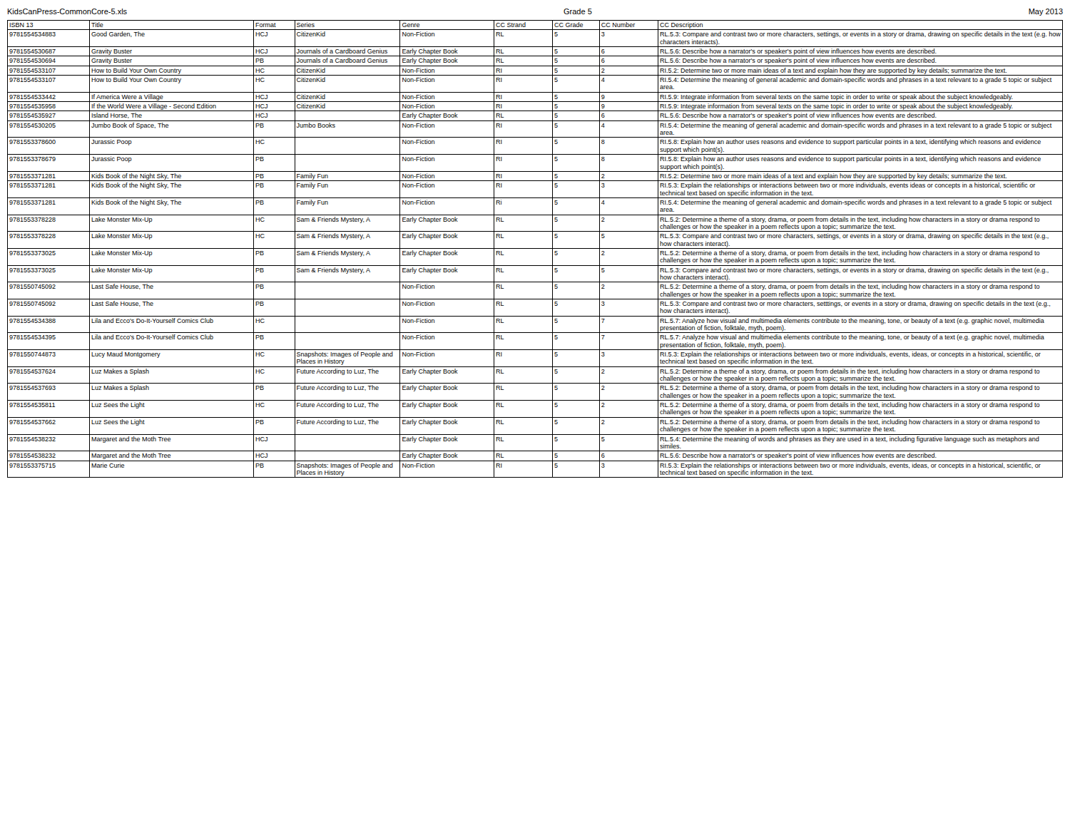KidsCanPress-CommonCore-5.xls
Grade 5
May 2013
| ISBN 13 | Title | Format | Series | Genre | CC Strand | CC Grade | CC Number | CC Description |
| --- | --- | --- | --- | --- | --- | --- | --- | --- |
| 9781554534883 | Good Garden, The | HCJ | CitizenKid | Non-Fiction | RL | 5 | 3 | RL.5.3: Compare and contrast two or more characters, settings, or events in a story or drama, drawing on specific details in the text (e.g. how characters interacts). |
| 9781554530687 | Gravity Buster | HCJ | Journals of a Cardboard Genius | Early Chapter Book | RL | 5 | 6 | RL.5.6: Describe how a narrator's or speaker's point of view influences how events are described. |
| 9781554530694 | Gravity Buster | PB | Journals of a Cardboard Genius | Early Chapter Book | RL | 5 | 6 | RL.5.6: Describe how a narrator's or speaker's point of view influences how events are described. |
| 9781554533107 | How to Build Your Own Country | HC | CitizenKid | Non-Fiction | RI | 5 | 2 | RI.5.2: Determine two or more main ideas of a text and explain how they are supported by key details; summarize the text. |
| 9781554533107 | How to Build Your Own Country | HC | CitizenKid | Non-Fiction | RI | 5 | 4 | RI.5.4: Determine the meaning of general academic and domain-specific words and phrases in a text relevant to a grade 5 topic or subject area. |
| 9781554533442 | If America Were a Village | HCJ | CitizenKid | Non-Fiction | RI | 5 | 9 | RI.5.9: Integrate information from several texts on the same topic in order to write or speak about the subject knowledgeably. |
| 9781554535958 | If the World Were a Village - Second Edition | HCJ | CitizenKid | Non-Fiction | RI | 5 | 9 | RI.5.9: Integrate information from several texts on the same topic in order to write or speak about the subject knowledgeably. |
| 9781554535927 | Island Horse, The | HCJ | | Early Chapter Book | RL | 5 | 6 | RL.5.6: Describe how a narrator's or speaker's point of view influences how events are described. |
| 9781554530205 | Jumbo Book of Space, The | PB | Jumbo Books | Non-Fiction | RI | 5 | 4 | RI.5.4: Determine the meaning of general academic and domain-specific words and phrases in a text relevant to a grade 5 topic or subject area. |
| 9781553378600 | Jurassic Poop | HC | | Non-Fiction | RI | 5 | 8 | RI.5.8: Explain how an author uses reasons and evidence to support particular points in a text, identifying which reasons and evidence support which point(s). |
| 9781553378679 | Jurassic Poop | PB | | Non-Fiction | RI | 5 | 8 | RI.5.8: Explain how an author uses reasons and evidence to support particular points in a text, identifying which reasons and evidence support which point(s). |
| 9781553371281 | Kids Book of the Night Sky, The | PB | Family Fun | Non-Fiction | RI | 5 | 2 | RI.5.2: Determine two or more main ideas of a text and explain how they are supported by key details; summarize the text. |
| 9781553371281 | Kids Book of the Night Sky, The | PB | Family Fun | Non-Fiction | RI | 5 | 3 | RI.5.3: Explain the relationships or interactions between two or more individuals, events ideas or concepts in a historical, scientific or technical text based on specific information in the text. |
| 9781553371281 | Kids Book of the Night Sky, The | PB | Family Fun | Non-Fiction | Ri | 5 | 4 | RI.5.4: Determine the meaning of general academic and domain-specific words and phrases in a text relevant to a grade 5 topic or subject area. |
| 9781553378228 | Lake Monster Mix-Up | HC | Sam & Friends Mystery, A | Early Chapter Book | RL | 5 | 2 | RL.5.2: Determine a theme of a story, drama, or poem from details in the text, including how characters in a story or drama respond to challenges or how the speaker in a poem reflects upon a topic; summarize the text. |
| 9781553378228 | Lake Monster Mix-Up | HC | Sam & Friends Mystery, A | Early Chapter Book | RL | 5 | 5 | RL.5.3: Compare and contrast two or more characters, settings, or events in a story or drama, drawing on specific details in the text (e.g., how characters interact). |
| 9781553373025 | Lake Monster Mix-Up | PB | Sam & Friends Mystery, A | Early Chapter Book | RL | 5 | 2 | RL.5.2: Determine a theme of a story, drama, or poem from details in the text, including how characters in a story or drama respond to challenges or how the speaker in a poem reflects upon a topic; summarize the text. |
| 9781553373025 | Lake Monster Mix-Up | PB | Sam & Friends Mystery, A | Early Chapter Book | RL | 5 | 5 | RL.5.3: Compare and contrast two or more characters, settings, or events in a story or drama, drawing on specific details in the text (e.g., how characters interact). |
| 9781550745092 | Last Safe House, The | PB | | Non-Fiction | RL | 5 | 2 | RL.5.2: Determine a theme of a story, drama, or poem from details in the text, including how characters in a story or drama respond to challenges or how the speaker in a poem reflects upon a topic; summarize the text. |
| 9781550745092 | Last Safe House, The | PB | | Non-Fiction | RL | 5 | 3 | RL.5.3: Compare and contrast two or more characters, setttings, or events in a story or drama, drawing on specific details in the text (e.g., how characters interact). |
| 9781554534388 | Lila and Ecco's Do-It-Yourself Comics Club | HC | | Non-Fiction | RL | 5 | 7 | RL.5.7: Analyze how visual and multimedia elements contribute to the meaning, tone, or beauty of a text (e.g. graphic novel, multimedia presentation of fiction, folktale, myth, poem). |
| 9781554534395 | Lila and Ecco's Do-It-Yourself Comics Club | PB | | Non-Fiction | RL | 5 | 7 | RL.5.7: Analyze how visual and multimedia elements contribute to the meaning, tone, or beauty of a text (e.g. graphic novel, multimedia presentation of fiction, folktale, myth, poem). |
| 9781550744873 | Lucy Maud Montgomery | HC | Snapshots: Images of People and Places in History | Non-Fiction | RI | 5 | 3 | RI.5.3: Explain the relationships or interactions between two or more individuals, events, ideas, or concepts in a historical, scientific, or technical text based on specific information in the text. |
| 9781554537624 | Luz Makes a Splash | HC | Future According to Luz, The | Early Chapter Book | RL | 5 | 2 | RL.5.2: Determine a theme of a story, drama, or poem from details in the text, including how characters in a story or drama respond to challenges or how the speaker in a poem reflects upon a topic; summarize the text. |
| 9781554537693 | Luz Makes a Splash | PB | Future According to Luz, The | Early Chapter Book | RL | 5 | 2 | RL.5.2: Determine a theme of a story, drama, or poem from details in the text, including how characters in a story or drama respond to challenges or how the speaker in a poem reflects upon a topic; summarize the text. |
| 9781554535811 | Luz Sees the Light | HC | Future According to Luz, The | Early Chapter Book | RL | 5 | 2 | RL.5.2: Determine a theme of a story, drama, or poem from details in the text, including how characters in a story or drama respond to challenges or how the speaker in a poem reflects upon a topic; summarize the text. |
| 9781554537662 | Luz Sees the Light | PB | Future According to Luz, The | Early Chapter Book | RL | 5 | 2 | RL.5.2: Determine a theme of a story, drama, or poem from details in the text, including how characters in a story or drama respond to challenges or how the speaker in a poem reflects upon a topic; summarize the text. |
| 9781554538232 | Margaret and the Moth Tree | HCJ | | Early Chapter Book | RL | 5 | 5 | RL.5.4: Determine the meaning of words and phrases as they are used in a text, including figurative language such as metaphors and similes. |
| 9781554538232 | Margaret and the Moth Tree | HCJ | | Early Chapter Book | RL | 5 | 6 | RL.5.6: Describe how a narrator's or speaker's point of view influences how events are described. |
| 9781553375715 | Marie Curie | PB | Snapshots: Images of People and Places in History | Non-Fiction | RI | 5 | 3 | RI.5.3: Explain the relationships or interactions between two or more individuals, events, ideas, or concepts in a historical, scientific, or technical text based on specific information in the text. |